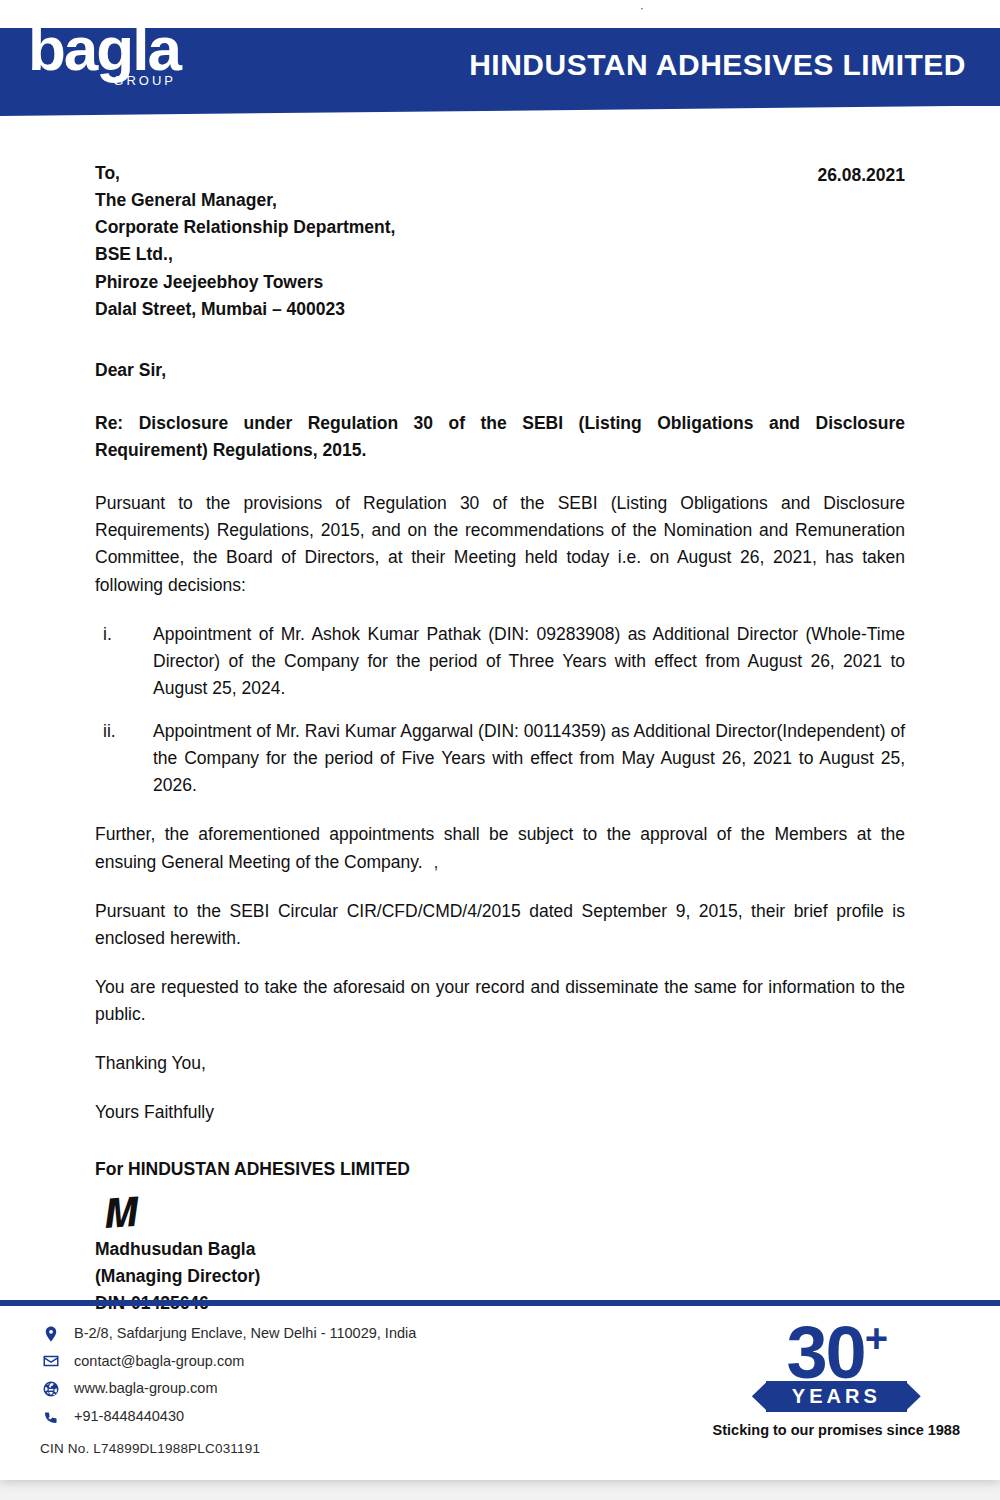‧
bagla
GROUP
HINDUSTAN ADHESIVES LIMITED
26.08.2021
To,
The General Manager,
Corporate Relationship Department,
BSE Ltd.,
Phiroze Jeejeebhoy Towers
Dalal Street, Mumbai – 400023
Dear Sir,
Re: Disclosure under Regulation 30 of the SEBI (Listing Obligations and Disclosure Requirement) Regulations, 2015.
Pursuant to the provisions of Regulation 30 of the SEBI (Listing Obligations and Disclosure Requirements) Regulations, 2015, and on the recommendations of the Nomination and Remuneration Committee, the Board of Directors, at their Meeting held today i.e. on August 26, 2021, has taken following decisions:
Appointment of Mr. Ashok Kumar Pathak (DIN: 09283908) as Additional Director (Whole-Time Director) of the Company for the period of Three Years with effect from August 26, 2021 to August 25, 2024.
Appointment of Mr. Ravi Kumar Aggarwal (DIN: 00114359) as Additional Director(Independent) of the Company for the period of Five Years with effect from May August 26, 2021 to August 25, 2026.
Further, the aforementioned appointments shall be subject to the approval of the Members at the ensuing General Meeting of the Company. ,
Pursuant to the SEBI Circular CIR/CFD/CMD/4/2015 dated September 9, 2015, their brief profile is enclosed herewith.
You are requested to take the aforesaid on your record and disseminate the same for information to the public.
Thanking You,
Yours Faithfully
For HINDUSTAN ADHESIVES LIMITED
 𝑴 
Madhusudan Bagla
(Managing Director)
DIN-01425646
B-2/8, Safdarjung Enclave, New Delhi - 110029, India
contact@bagla-group.com
www.bagla-group.com
+91-8448440430
CIN No. L74899DL1988PLC031191
30+
YEARS
Sticking to our promises since 1988